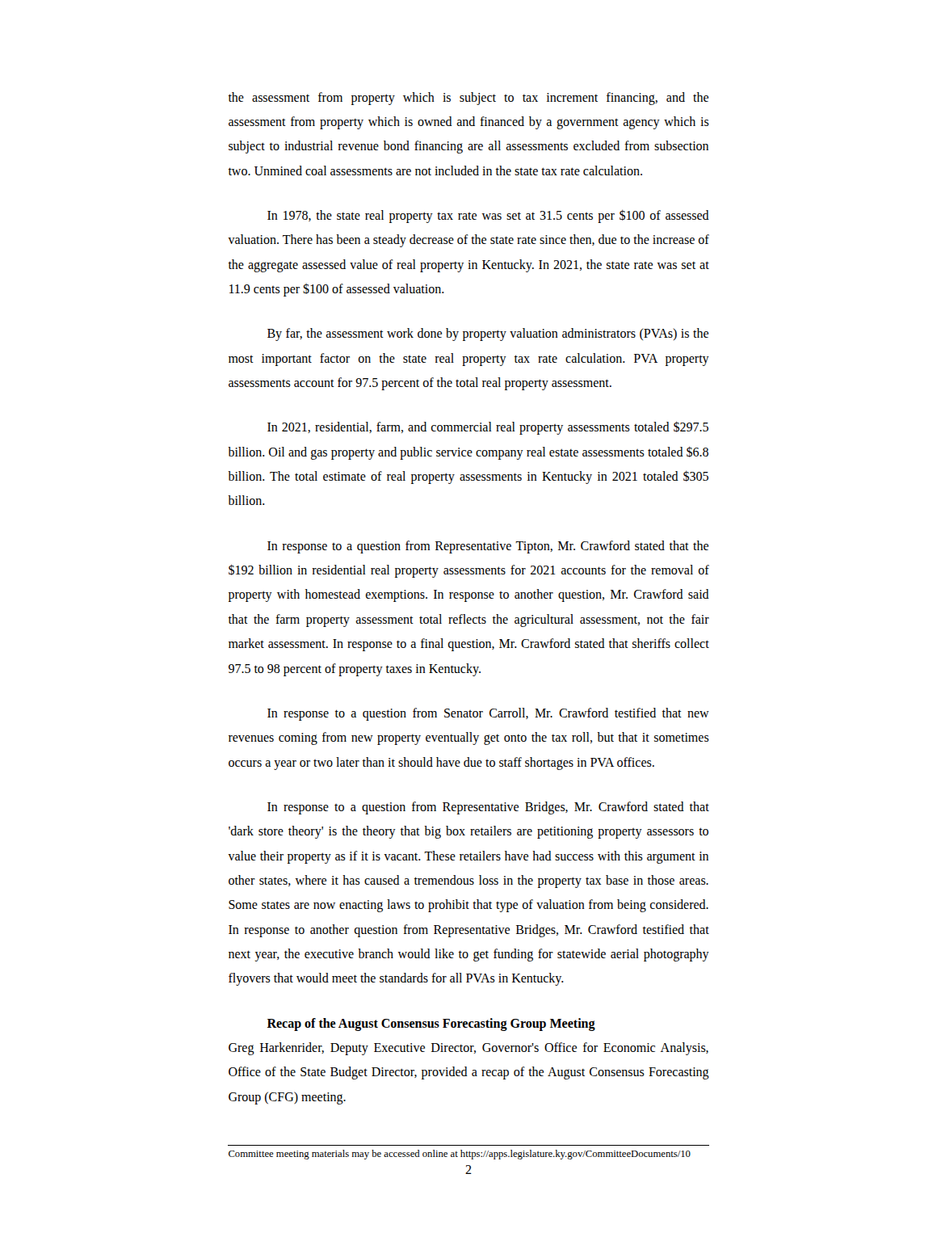the assessment from property which is subject to tax increment financing, and the assessment from property which is owned and financed by a government agency which is subject to industrial revenue bond financing are all assessments excluded from subsection two. Unmined coal assessments are not included in the state tax rate calculation.
In 1978, the state real property tax rate was set at 31.5 cents per $100 of assessed valuation. There has been a steady decrease of the state rate since then, due to the increase of the aggregate assessed value of real property in Kentucky. In 2021, the state rate was set at 11.9 cents per $100 of assessed valuation.
By far, the assessment work done by property valuation administrators (PVAs) is the most important factor on the state real property tax rate calculation. PVA property assessments account for 97.5 percent of the total real property assessment.
In 2021, residential, farm, and commercial real property assessments totaled $297.5 billion. Oil and gas property and public service company real estate assessments totaled $6.8 billion. The total estimate of real property assessments in Kentucky in 2021 totaled $305 billion.
In response to a question from Representative Tipton, Mr. Crawford stated that the $192 billion in residential real property assessments for 2021 accounts for the removal of property with homestead exemptions. In response to another question, Mr. Crawford said that the farm property assessment total reflects the agricultural assessment, not the fair market assessment. In response to a final question, Mr. Crawford stated that sheriffs collect 97.5 to 98 percent of property taxes in Kentucky.
In response to a question from Senator Carroll, Mr. Crawford testified that new revenues coming from new property eventually get onto the tax roll, but that it sometimes occurs a year or two later than it should have due to staff shortages in PVA offices.
In response to a question from Representative Bridges, Mr. Crawford stated that 'dark store theory' is the theory that big box retailers are petitioning property assessors to value their property as if it is vacant. These retailers have had success with this argument in other states, where it has caused a tremendous loss in the property tax base in those areas. Some states are now enacting laws to prohibit that type of valuation from being considered. In response to another question from Representative Bridges, Mr. Crawford testified that next year, the executive branch would like to get funding for statewide aerial photography flyovers that would meet the standards for all PVAs in Kentucky.
Recap of the August Consensus Forecasting Group Meeting
Greg Harkenrider, Deputy Executive Director, Governor's Office for Economic Analysis, Office of the State Budget Director, provided a recap of the August Consensus Forecasting Group (CFG) meeting.
Committee meeting materials may be accessed online at https://apps.legislature.ky.gov/CommitteeDocuments/10
2